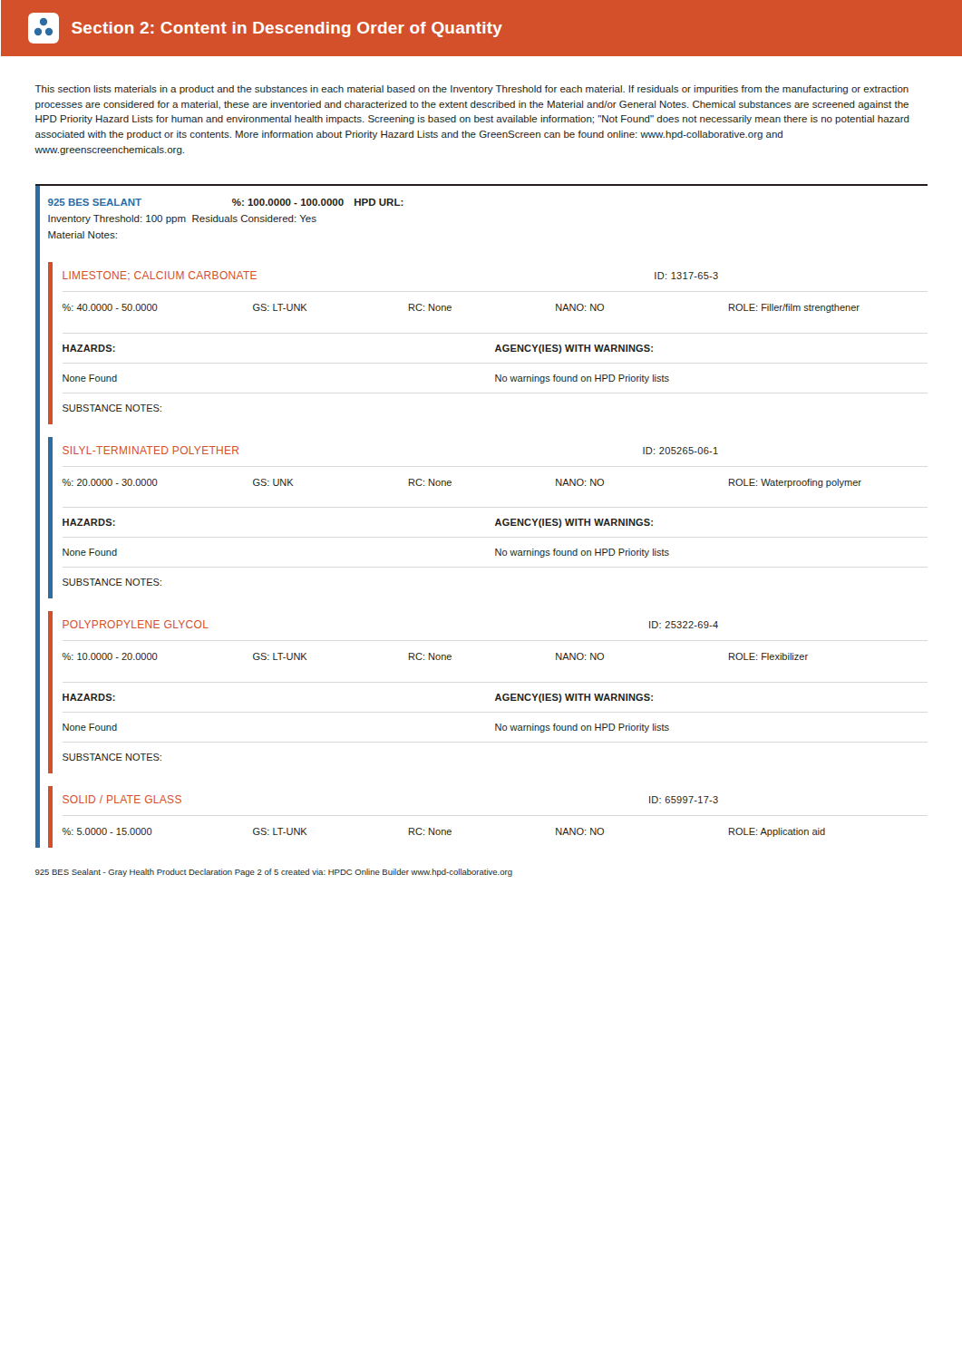Section 2: Content in Descending Order of Quantity
This section lists materials in a product and the substances in each material based on the Inventory Threshold for each material. If residuals or impurities from the manufacturing or extraction processes are considered for a material, these are inventoried and characterized to the extent described in the Material and/or General Notes. Chemical substances are screened against the HPD Priority Hazard Lists for human and environmental health impacts. Screening is based on best available information; "Not Found" does not necessarily mean there is no potential hazard associated with the product or its contents. More information about Priority Hazard Lists and the GreenScreen can be found online: www.hpd-collaborative.org and www.greenscreenchemicals.org.
925 BES SEALANT %: 100.0000 - 100.0000 HPD URL:
Inventory Threshold: 100 ppm Residuals Considered: Yes
Material Notes:
LIMESTONE; CALCIUM CARBONATE ID: 1317-65-3
| %: 40.0000 - 50.0000 | GS: LT-UNK | RC: None | NANO: NO | ROLE: Filler/film strengthener |
| HAZARDS: | AGENCY(IES) WITH WARNINGS: |
| None Found | No warnings found on HPD Priority lists |
SUBSTANCE NOTES:
SILYL-TERMINATED POLYETHER ID: 205265-06-1
| %: 20.0000 - 30.0000 | GS: UNK | RC: None | NANO: NO | ROLE: Waterproofing polymer |
| HAZARDS: | AGENCY(IES) WITH WARNINGS: |
| None Found | No warnings found on HPD Priority lists |
SUBSTANCE NOTES:
POLYPROPYLENE GLYCOL ID: 25322-69-4
| %: 10.0000 - 20.0000 | GS: LT-UNK | RC: None | NANO: NO | ROLE: Flexibilizer |
| HAZARDS: | AGENCY(IES) WITH WARNINGS: |
| None Found | No warnings found on HPD Priority lists |
SUBSTANCE NOTES:
SOLID / PLATE GLASS ID: 65997-17-3
| %: 5.0000 - 15.0000 | GS: LT-UNK | RC: None | NANO: NO | ROLE: Application aid |
925 BES Sealant - Gray Health Product Declaration Page 2 of 5 created via: HPDC Online Builder www.hpd-collaborative.org